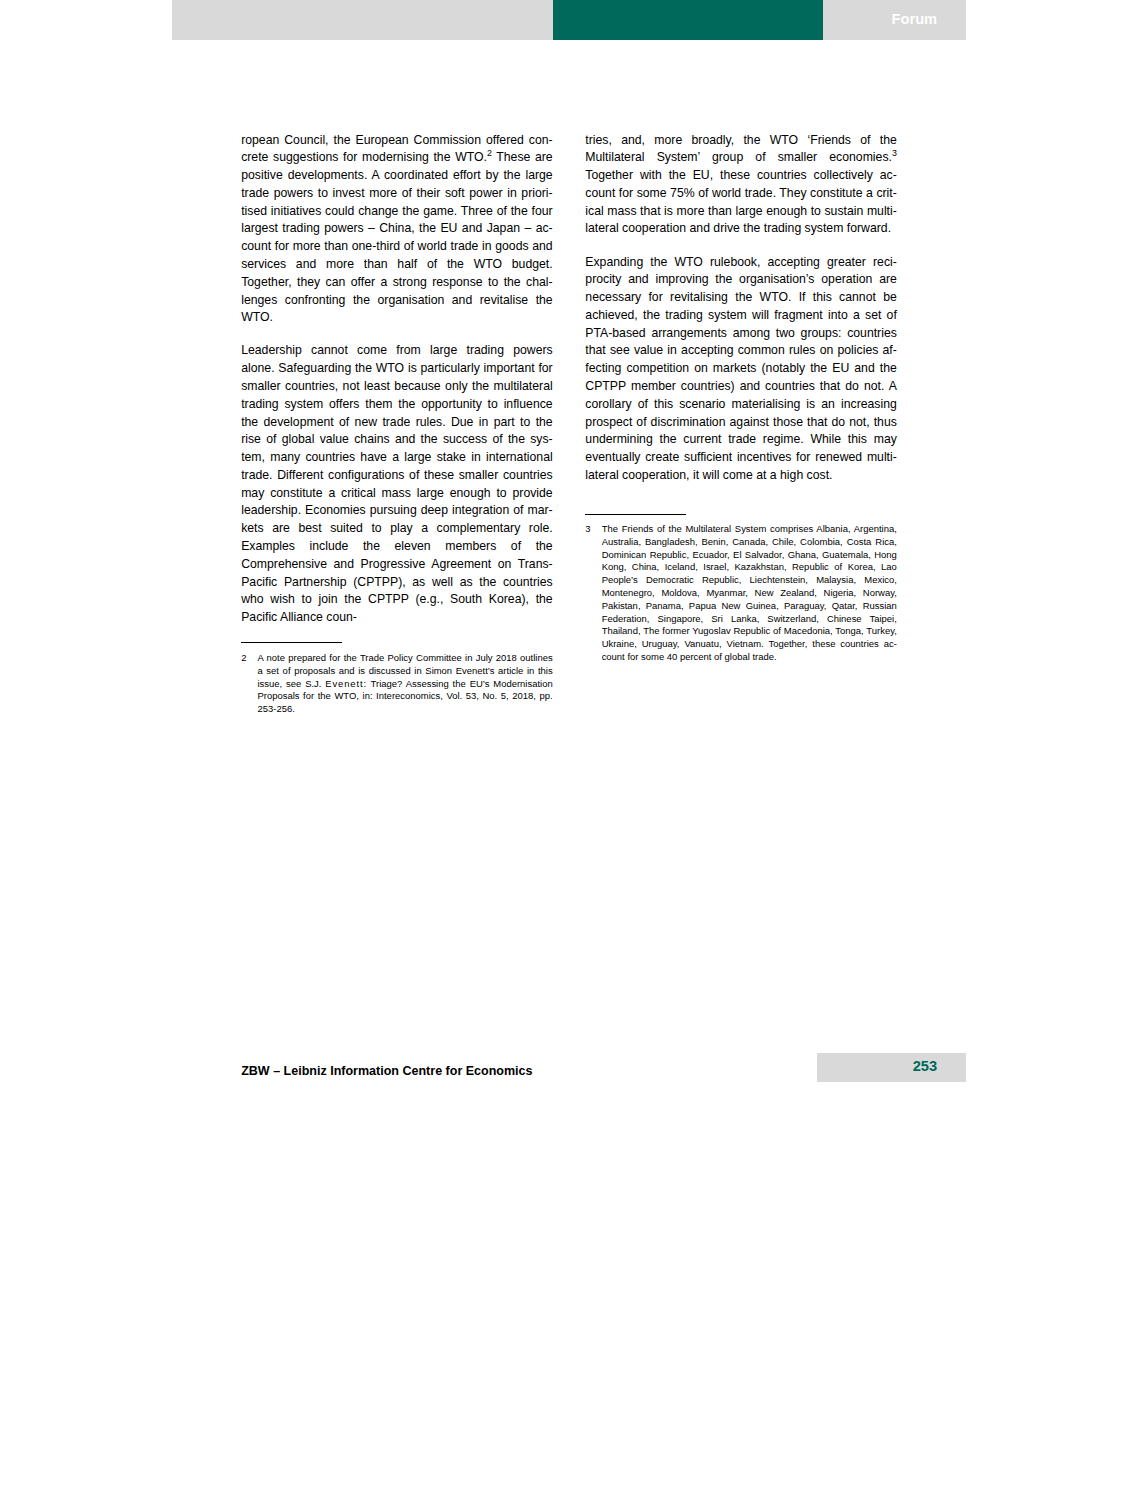Forum
ropean Council, the European Commission offered concrete suggestions for modernising the WTO.2 These are positive developments. A coordinated effort by the large trade powers to invest more of their soft power in prioritised initiatives could change the game. Three of the four largest trading powers – China, the EU and Japan – account for more than one-third of world trade in goods and services and more than half of the WTO budget. Together, they can offer a strong response to the challenges confronting the organisation and revitalise the WTO.
Leadership cannot come from large trading powers alone. Safeguarding the WTO is particularly important for smaller countries, not least because only the multilateral trading system offers them the opportunity to influence the development of new trade rules. Due in part to the rise of global value chains and the success of the system, many countries have a large stake in international trade. Different configurations of these smaller countries may constitute a critical mass large enough to provide leadership. Economies pursuing deep integration of markets are best suited to play a complementary role. Examples include the eleven members of the Comprehensive and Progressive Agreement on Trans-Pacific Partnership (CPTPP), as well as the countries who wish to join the CPTPP (e.g., South Korea), the Pacific Alliance coun-
2
A note prepared for the Trade Policy Committee in July 2018 outlines a set of proposals and is discussed in Simon Evenett’s article in this issue, see S.J. Evenett: Triage? Assessing the EU’s Modernisation Proposals for the WTO, in: Intereconomics, Vol. 53, No. 5, 2018, pp. 253-256.
tries, and, more broadly, the WTO ‘Friends of the Multilateral System’ group of smaller economies.3 Together with the EU, these countries collectively account for some 75% of world trade. They constitute a critical mass that is more than large enough to sustain multilateral cooperation and drive the trading system forward.
Expanding the WTO rulebook, accepting greater reciprocity and improving the organisation’s operation are necessary for revitalising the WTO. If this cannot be achieved, the trading system will fragment into a set of PTA-based arrangements among two groups: countries that see value in accepting common rules on policies affecting competition on markets (notably the EU and the CPTPP member countries) and countries that do not. A corollary of this scenario materialising is an increasing prospect of discrimination against those that do not, thus undermining the current trade regime. While this may eventually create sufficient incentives for renewed multilateral cooperation, it will come at a high cost.
3
The Friends of the Multilateral System comprises Albania, Argentina, Australia, Bangladesh, Benin, Canada, Chile, Colombia, Costa Rica, Dominican Republic, Ecuador, El Salvador, Ghana, Guatemala, Hong Kong, China, Iceland, Israel, Kazakhstan, Republic of Korea, Lao People’s Democratic Republic, Liechtenstein, Malaysia, Mexico, Montenegro, Moldova, Myanmar, New Zealand, Nigeria, Norway, Pakistan, Panama, Papua New Guinea, Paraguay, Qatar, Russian Federation, Singapore, Sri Lanka, Switzerland, Chinese Taipei, Thailand, The former Yugoslav Republic of Macedonia, Tonga, Turkey, Ukraine, Uruguay, Vanuatu, Vietnam. Together, these countries account for some 40 percent of global trade.
ZBW – Leibniz Information Centre for Economics
253